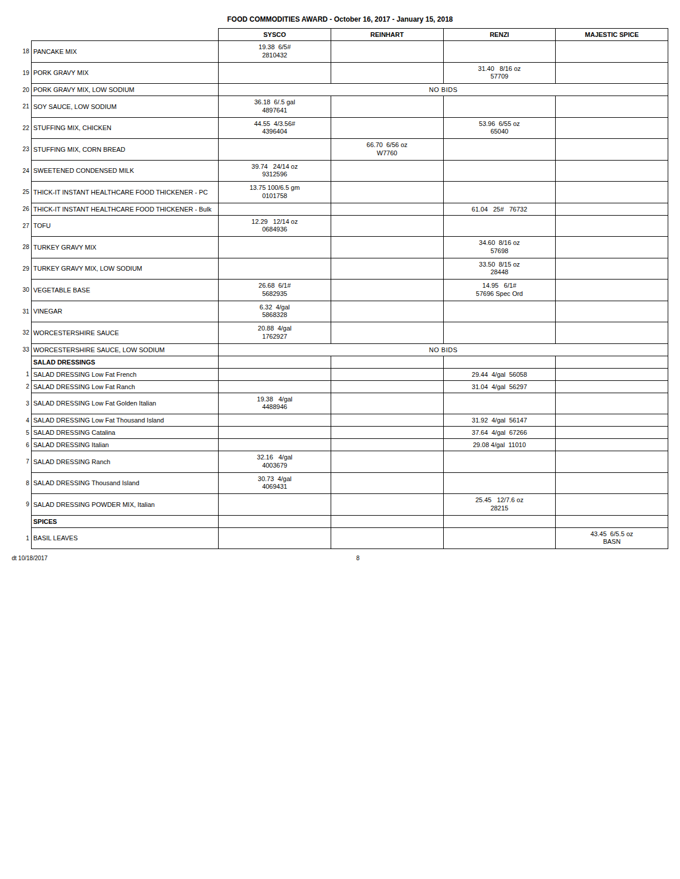FOOD COMMODITIES AWARD - October 16, 2017 - January 15, 2018
| | | SYSCO | REINHART | RENZI | MAJESTIC SPICE |
| --- | --- | --- | --- | --- | --- |
| 18 | PANCAKE MIX | 19.38 6/5# 2810432 | | | |
| 19 | PORK GRAVY MIX | | | 31.40 8/16 oz 57709 | |
| 20 | PORK GRAVY MIX, LOW SODIUM | NO BIDS |
| 21 | SOY SAUCE, LOW SODIUM | 36.18 6/.5 gal 4897641 | | | |
| 22 | STUFFING MIX, CHICKEN | 44.55 4/3.56# 4396404 | | 53.96 6/55 oz 65040 | |
| 23 | STUFFING MIX, CORN BREAD | | 66.70 6/56 oz W7760 | | |
| 24 | SWEETENED CONDENSED MILK | 39.74 24/14 oz 9312596 | | | |
| 25 | THICK-IT INSTANT HEALTHCARE FOOD THICKENER - PC | 13.75 100/6.5 gm 0101758 | | | |
| 26 | THICK-IT INSTANT HEALTHCARE FOOD THICKENER - Bulk | | | 61.04 25# 76732 | |
| 27 | TOFU | 12.29 12/14 oz 0684936 | | | |
| 28 | TURKEY GRAVY MIX | | | 34.60 8/16 oz 57698 | |
| 29 | TURKEY GRAVY MIX, LOW SODIUM | | | 33.50 8/15 oz 28448 | |
| 30 | VEGETABLE BASE | 26.68 6/1# 5682935 | | 14.95 6/1# 57696 Spec Ord | |
| 31 | VINEGAR | 6.32 4/gal 5868328 | | | |
| 32 | WORCESTERSHIRE SAUCE | 20.88 4/gal 1762927 | | | |
| 33 | WORCESTERSHIRE SAUCE, LOW SODIUM | NO BIDS |
| | SALAD DRESSINGS | | | | |
| 1 | SALAD DRESSING Low Fat French | | | 29.44 4/gal 56058 | |
| 2 | SALAD DRESSING Low Fat Ranch | | | 31.04 4/gal 56297 | |
| 3 | SALAD DRESSING Low Fat Golden Italian | 19.38 4/gal 4488946 | | | |
| 4 | SALAD DRESSING Low Fat Thousand Island | | | 31.92 4/gal 56147 | |
| 5 | SALAD DRESSING Catalina | | | 37.64 4/gal 67266 | |
| 6 | SALAD DRESSING Italian | | | 29.08 4/gal 11010 | |
| 7 | SALAD DRESSING Ranch | 32.16 4/gal 4003679 | | | |
| 8 | SALAD DRESSING Thousand Island | 30.73 4/gal 4069431 | | | |
| 9 | SALAD DRESSING POWDER MIX, Italian | | | 25.45 12/7.6 oz 28215 | |
| | SPICES | | | | |
| 1 | BASIL LEAVES | | | | 43.45 6/5.5 oz BASN |
dt 10/18/2017
8